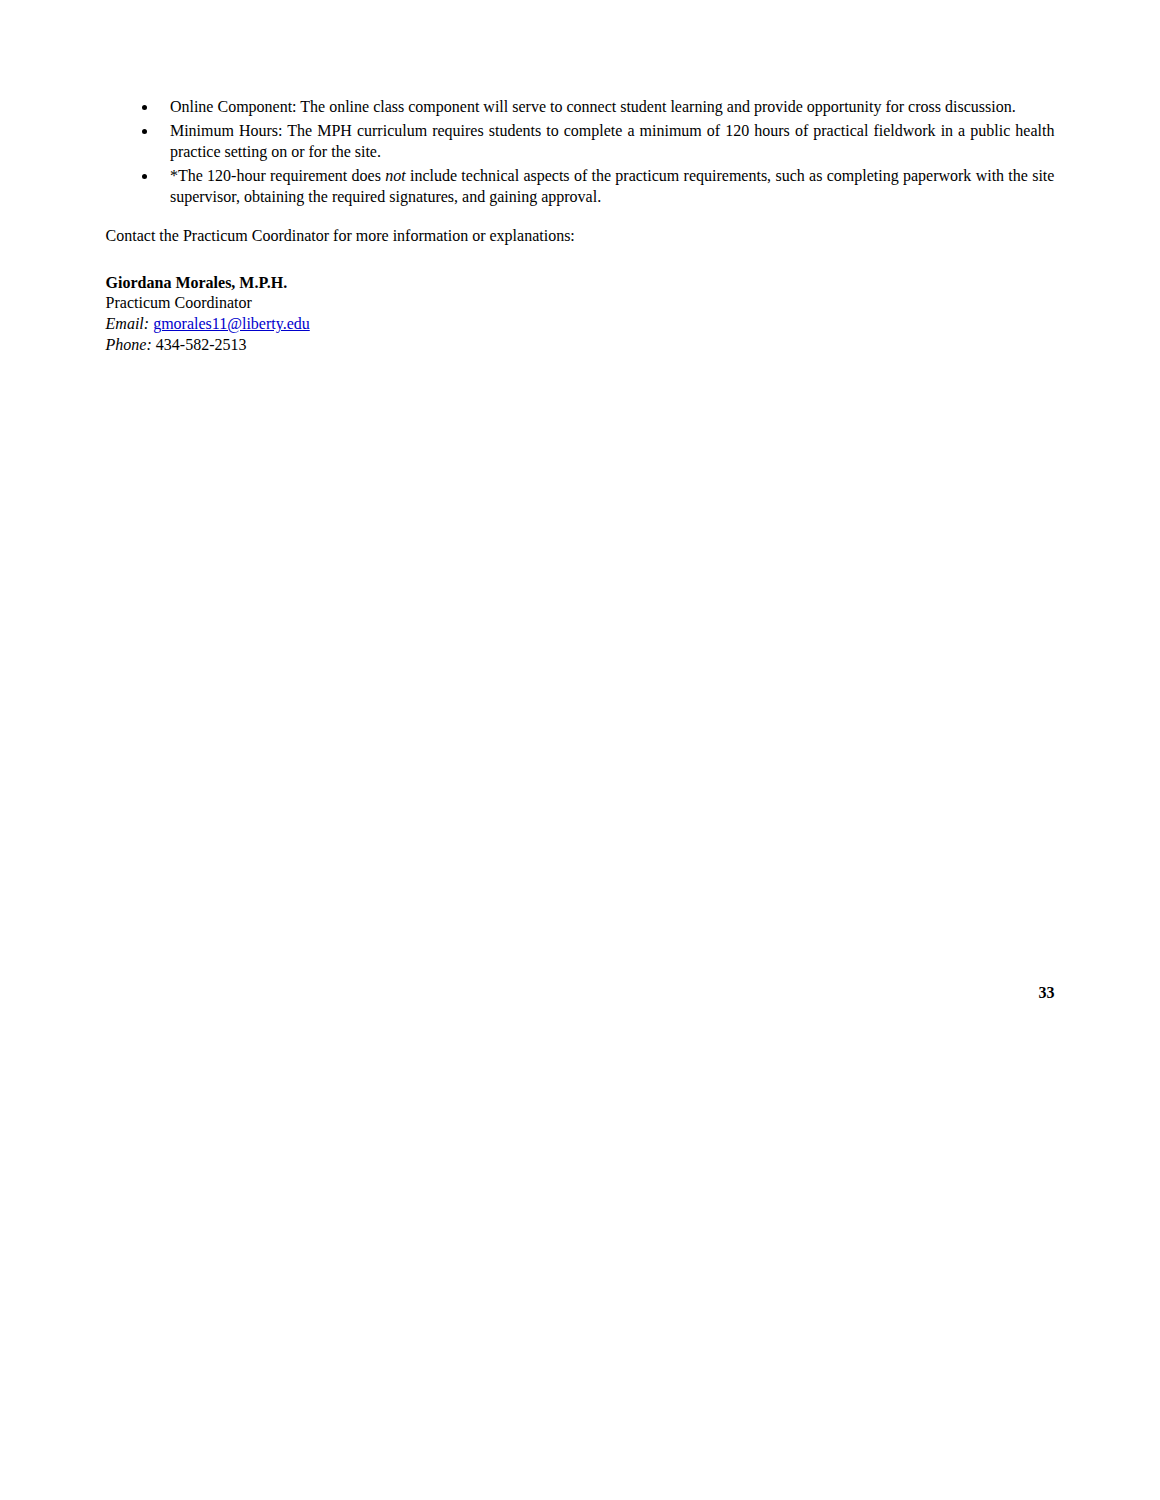Online Component: The online class component will serve to connect student learning and provide opportunity for cross discussion.
Minimum Hours: The MPH curriculum requires students to complete a minimum of 120 hours of practical fieldwork in a public health practice setting on or for the site.
*The 120-hour requirement does not include technical aspects of the practicum requirements, such as completing paperwork with the site supervisor, obtaining the required signatures, and gaining approval.
Contact the Practicum Coordinator for more information or explanations:
Giordana Morales, M.P.H.
Practicum Coordinator
Email: gmorales11@liberty.edu
Phone: 434-582-2513
33